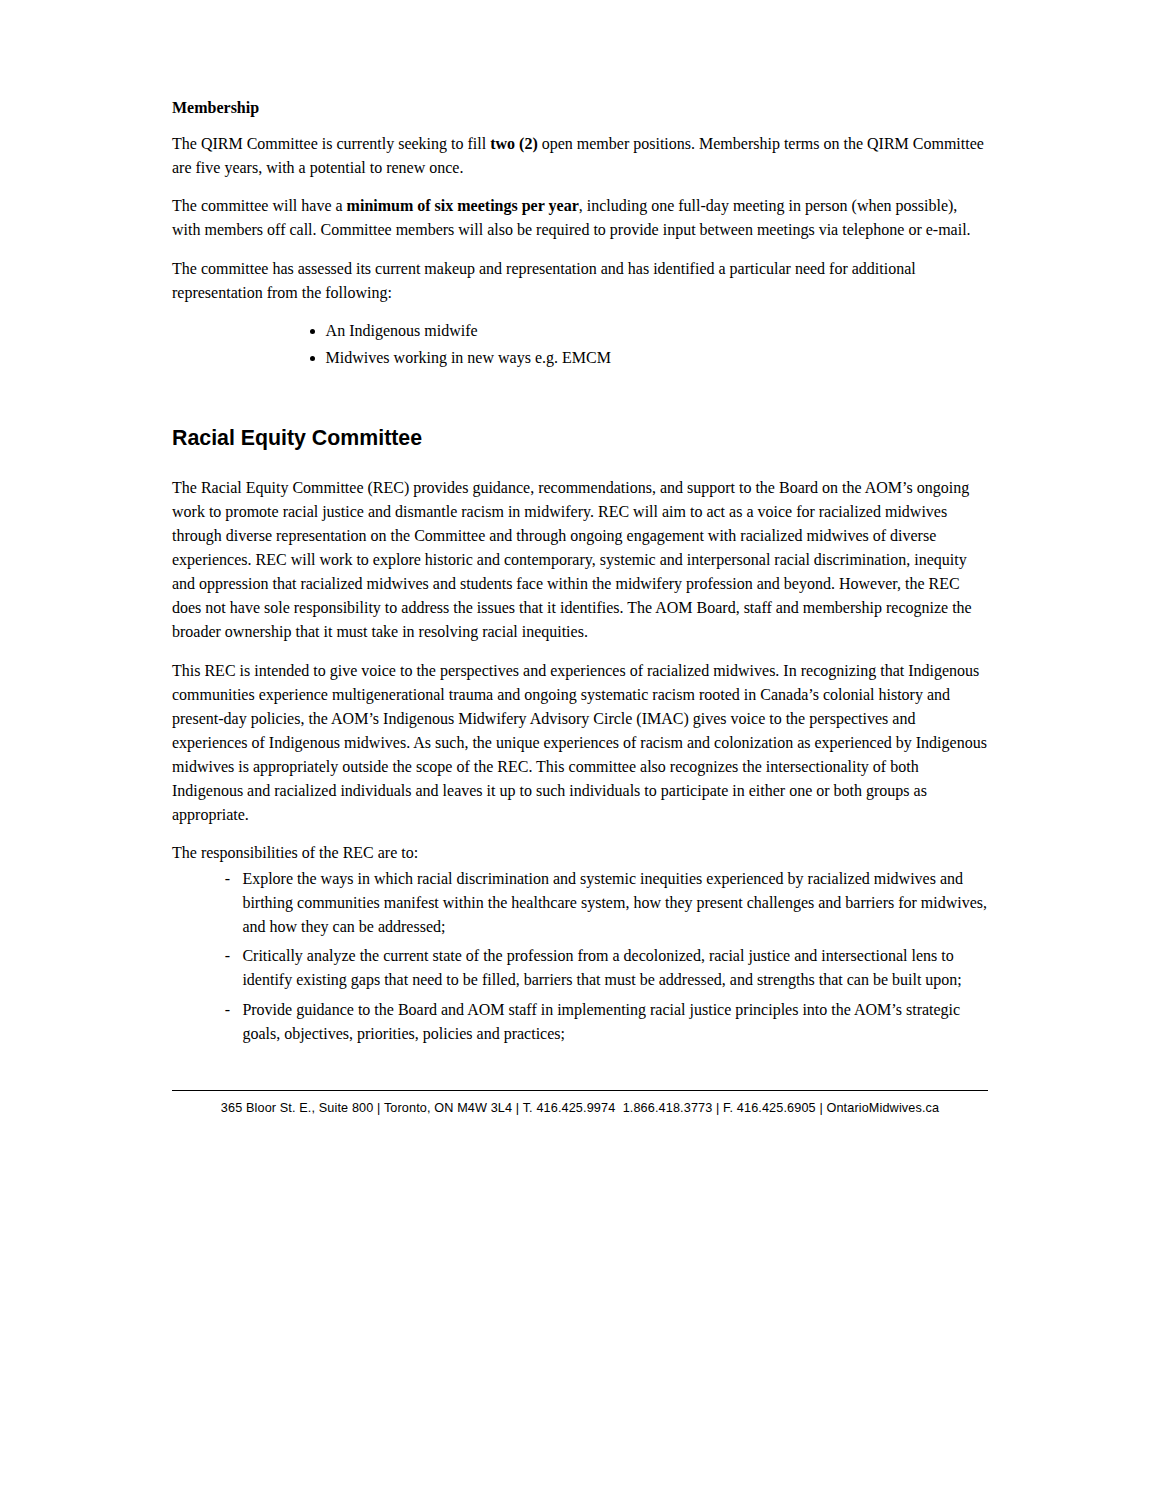Membership
The QIRM Committee is currently seeking to fill two (2) open member positions. Membership terms on the QIRM Committee are five years, with a potential to renew once.
The committee will have a minimum of six meetings per year, including one full-day meeting in person (when possible), with members off call. Committee members will also be required to provide input between meetings via telephone or e-mail.
The committee has assessed its current makeup and representation and has identified a particular need for additional representation from the following:
An Indigenous midwife
Midwives working in new ways e.g. EMCM
Racial Equity Committee
The Racial Equity Committee (REC) provides guidance, recommendations, and support to the Board on the AOM’s ongoing work to promote racial justice and dismantle racism in midwifery. REC will aim to act as a voice for racialized midwives through diverse representation on the Committee and through ongoing engagement with racialized midwives of diverse experiences. REC will work to explore historic and contemporary, systemic and interpersonal racial discrimination, inequity and oppression that racialized midwives and students face within the midwifery profession and beyond. However, the REC does not have sole responsibility to address the issues that it identifies. The AOM Board, staff and membership recognize the broader ownership that it must take in resolving racial inequities.
This REC is intended to give voice to the perspectives and experiences of racialized midwives. In recognizing that Indigenous communities experience multigenerational trauma and ongoing systematic racism rooted in Canada’s colonial history and present-day policies, the AOM’s Indigenous Midwifery Advisory Circle (IMAC) gives voice to the perspectives and experiences of Indigenous midwives. As such, the unique experiences of racism and colonization as experienced by Indigenous midwives is appropriately outside the scope of the REC. This committee also recognizes the intersectionality of both Indigenous and racialized individuals and leaves it up to such individuals to participate in either one or both groups as appropriate.
The responsibilities of the REC are to:
Explore the ways in which racial discrimination and systemic inequities experienced by racialized midwives and birthing communities manifest within the healthcare system, how they present challenges and barriers for midwives, and how they can be addressed;
Critically analyze the current state of the profession from a decolonized, racial justice and intersectional lens to identify existing gaps that need to be filled, barriers that must be addressed, and strengths that can be built upon;
Provide guidance to the Board and AOM staff in implementing racial justice principles into the AOM’s strategic goals, objectives, priorities, policies and practices;
365 Bloor St. E., Suite 800 | Toronto, ON M4W 3L4 | T. 416.425.9974 1.866.418.3773 | F. 416.425.6905 | OntarioMidwives.ca